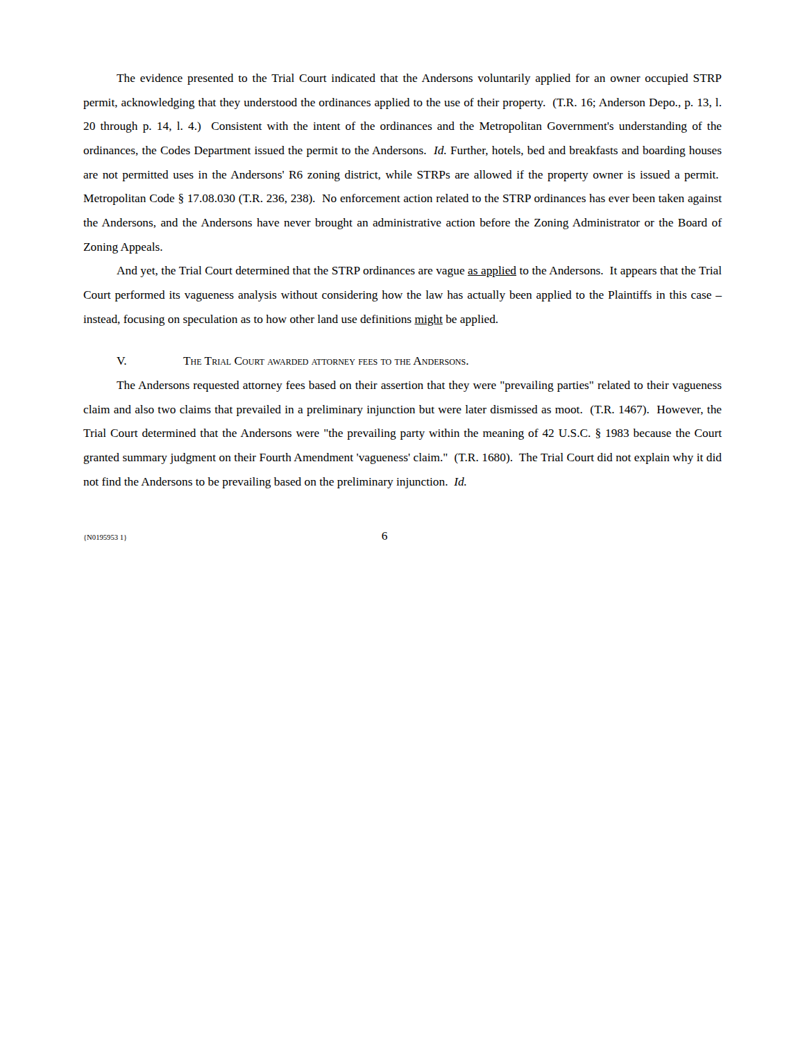The evidence presented to the Trial Court indicated that the Andersons voluntarily applied for an owner occupied STRP permit, acknowledging that they understood the ordinances applied to the use of their property. (T.R. 16; Anderson Depo., p. 13, l. 20 through p. 14, l. 4.) Consistent with the intent of the ordinances and the Metropolitan Government's understanding of the ordinances, the Codes Department issued the permit to the Andersons. Id. Further, hotels, bed and breakfasts and boarding houses are not permitted uses in the Andersons' R6 zoning district, while STRPs are allowed if the property owner is issued a permit. Metropolitan Code § 17.08.030 (T.R. 236, 238). No enforcement action related to the STRP ordinances has ever been taken against the Andersons, and the Andersons have never brought an administrative action before the Zoning Administrator or the Board of Zoning Appeals.
And yet, the Trial Court determined that the STRP ordinances are vague as applied to the Andersons. It appears that the Trial Court performed its vagueness analysis without considering how the law has actually been applied to the Plaintiffs in this case – instead, focusing on speculation as to how other land use definitions might be applied.
V. The Trial Court awarded attorney fees to the Andersons.
The Andersons requested attorney fees based on their assertion that they were "prevailing parties" related to their vagueness claim and also two claims that prevailed in a preliminary injunction but were later dismissed as moot. (T.R. 1467). However, the Trial Court determined that the Andersons were "the prevailing party within the meaning of 42 U.S.C. § 1983 because the Court granted summary judgment on their Fourth Amendment 'vagueness' claim." (T.R. 1680). The Trial Court did not explain why it did not find the Andersons to be prevailing based on the preliminary injunction. Id.
{N0195953 1}
6